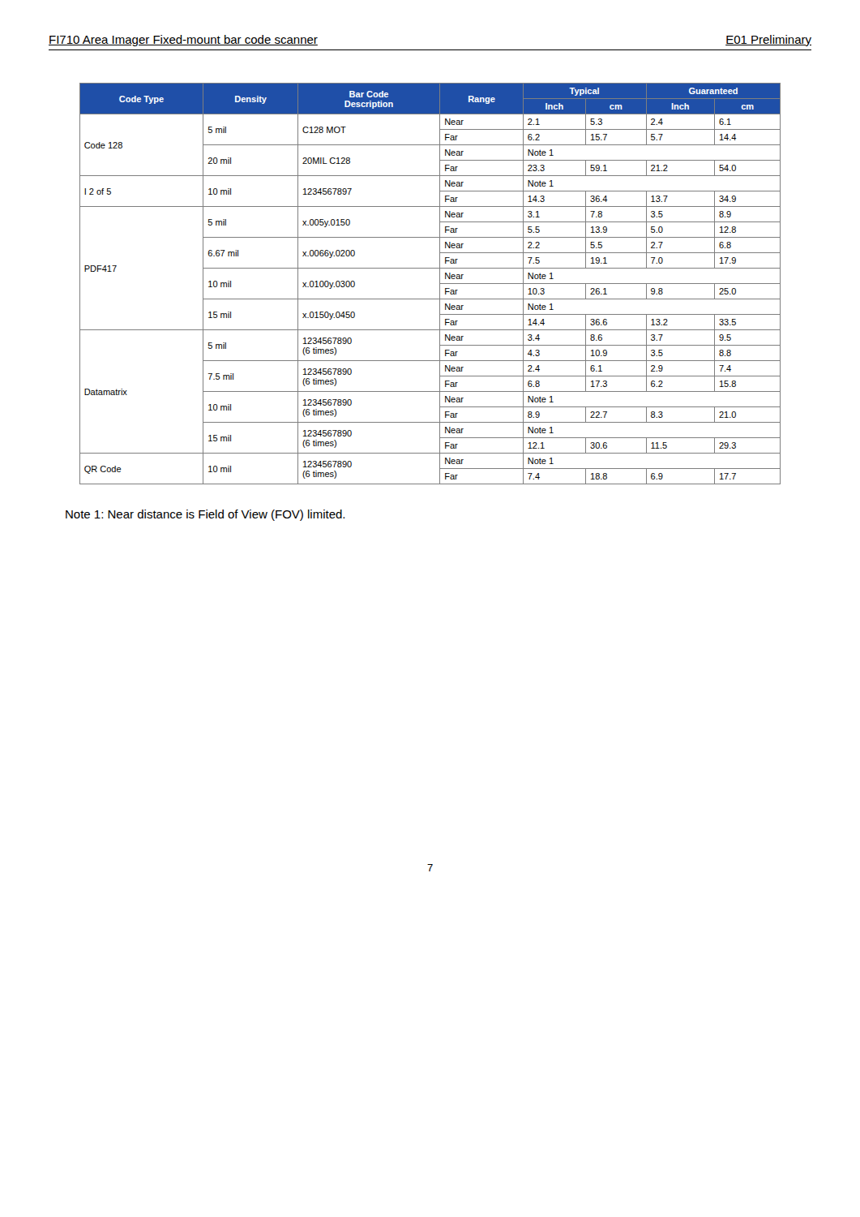FI710 Area Imager Fixed-mount bar code scanner E01 Preliminary
| Code Type | Density | Bar Code Description | Range | Typical | Guaranteed |
| --- | --- | --- | --- | --- | --- |
| Inch | cm | Inch | cm |
| Code 128 | 5 mil | C128 MOT | Near | 2.1 | 5.3 | 2.4 | 6.1 |
| Far | 6.2 | 15.7 | 5.7 | 14.4 |
| 20 mil | 20MIL C128 | Near | Note 1 |
| Far | 23.3 | 59.1 | 21.2 | 54.0 |
| I 2 of 5 | 10 mil | 1234567897 | Near | Note 1 |
| Far | 14.3 | 36.4 | 13.7 | 34.9 |
| PDF417 | 5 mil | x.005y.0150 | Near | 3.1 | 7.8 | 3.5 | 8.9 |
| Far | 5.5 | 13.9 | 5.0 | 12.8 |
| 6.67 mil | x.0066y.0200 | Near | 2.2 | 5.5 | 2.7 | 6.8 |
| Far | 7.5 | 19.1 | 7.0 | 17.9 |
| 10 mil | x.0100y.0300 | Near | Note 1 |
| Far | 10.3 | 26.1 | 9.8 | 25.0 |
| 15 mil | x.0150y.0450 | Near | Note 1 |
| Far | 14.4 | 36.6 | 13.2 | 33.5 |
| Datamatrix | 5 mil | 1234567890 (6 times) | Near | 3.4 | 8.6 | 3.7 | 9.5 |
| Far | 4.3 | 10.9 | 3.5 | 8.8 |
| 7.5 mil | 1234567890 (6 times) | Near | 2.4 | 6.1 | 2.9 | 7.4 |
| Far | 6.8 | 17.3 | 6.2 | 15.8 |
| 10 mil | 1234567890 (6 times) | Near | Note 1 |
| Far | 8.9 | 22.7 | 8.3 | 21.0 |
| 15 mil | 1234567890 (6 times) | Near | Note 1 |
| Far | 12.1 | 30.6 | 11.5 | 29.3 |
| QR Code | 10 mil | 1234567890 (6 times) | Near | Note 1 |
| Far | 7.4 | 18.8 | 6.9 | 17.7 |
Note 1: Near distance is Field of View (FOV) limited.
7